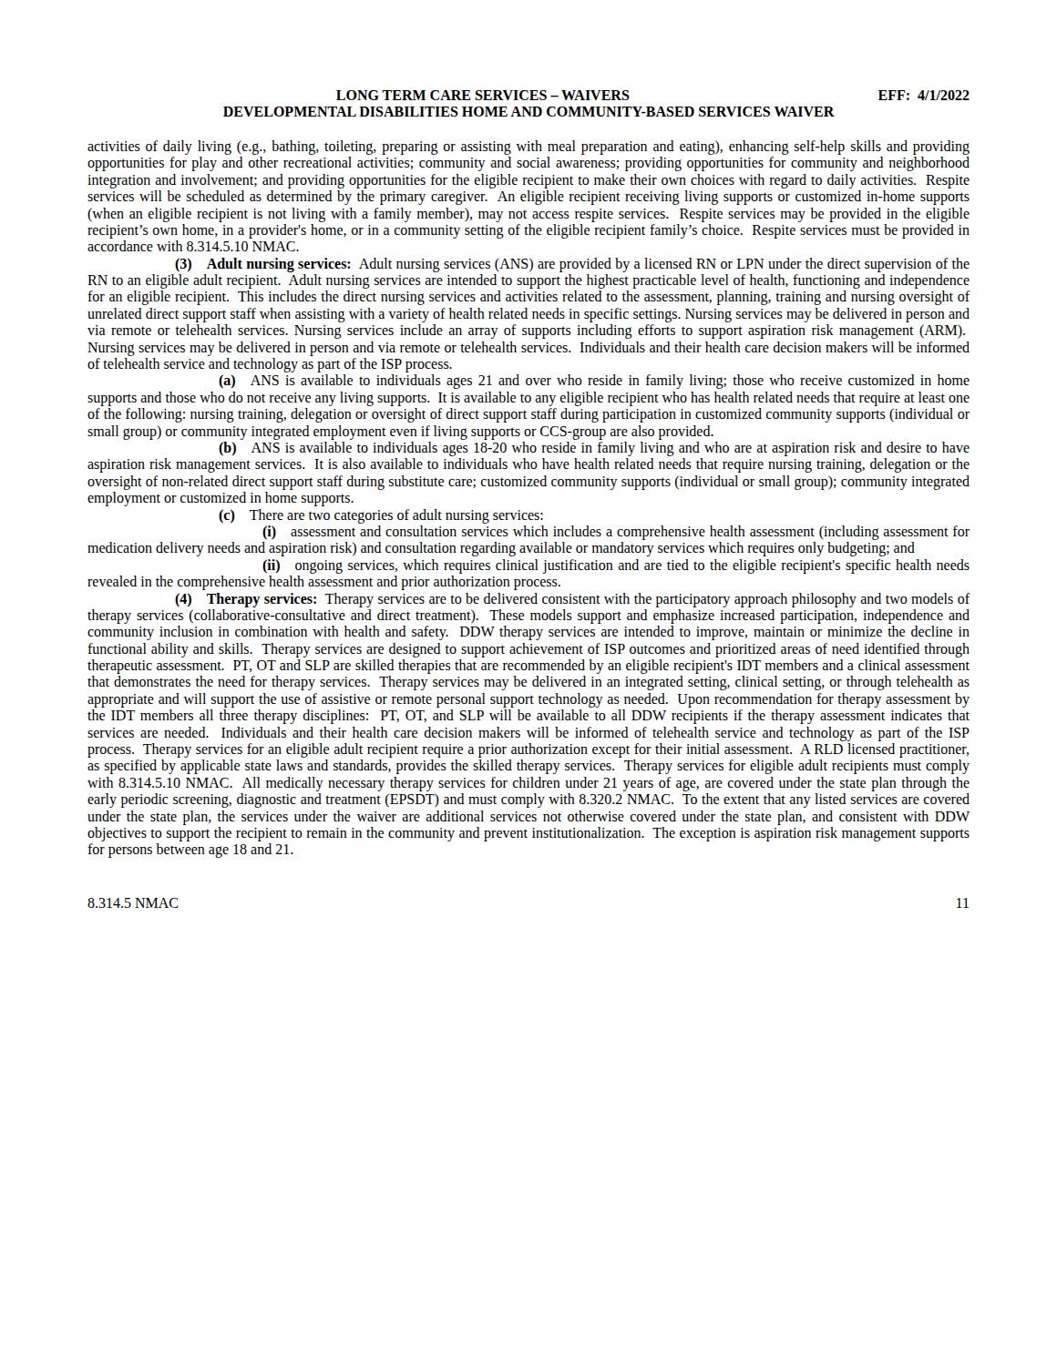LONG TERM CARE SERVICES – WAIVERS EFF: 4/1/2022
DEVELOPMENTAL DISABILITIES HOME AND COMMUNITY-BASED SERVICES WAIVER
activities of daily living (e.g., bathing, toileting, preparing or assisting with meal preparation and eating), enhancing self-help skills and providing opportunities for play and other recreational activities; community and social awareness; providing opportunities for community and neighborhood integration and involvement; and providing opportunities for the eligible recipient to make their own choices with regard to daily activities. Respite services will be scheduled as determined by the primary caregiver. An eligible recipient receiving living supports or customized in-home supports (when an eligible recipient is not living with a family member), may not access respite services. Respite services may be provided in the eligible recipient’s own home, in a provider's home, or in a community setting of the eligible recipient family’s choice. Respite services must be provided in accordance with 8.314.5.10 NMAC.
(3) Adult nursing services: Adult nursing services (ANS) are provided by a licensed RN or LPN under the direct supervision of the RN to an eligible adult recipient. Adult nursing services are intended to support the highest practicable level of health, functioning and independence for an eligible recipient. This includes the direct nursing services and activities related to the assessment, planning, training and nursing oversight of unrelated direct support staff when assisting with a variety of health related needs in specific settings. Nursing services may be delivered in person and via remote or telehealth services. Nursing services include an array of supports including efforts to support aspiration risk management (ARM). Nursing services may be delivered in person and via remote or telehealth services. Individuals and their health care decision makers will be informed of telehealth service and technology as part of the ISP process.
(a) ANS is available to individuals ages 21 and over who reside in family living; those who receive customized in home supports and those who do not receive any living supports. It is available to any eligible recipient who has health related needs that require at least one of the following: nursing training, delegation or oversight of direct support staff during participation in customized community supports (individual or small group) or community integrated employment even if living supports or CCS-group are also provided.
(b) ANS is available to individuals ages 18-20 who reside in family living and who are at aspiration risk and desire to have aspiration risk management services. It is also available to individuals who have health related needs that require nursing training, delegation or the oversight of non-related direct support staff during substitute care; customized community supports (individual or small group); community integrated employment or customized in home supports.
(c) There are two categories of adult nursing services:
(i) assessment and consultation services which includes a comprehensive health assessment (including assessment for medication delivery needs and aspiration risk) and consultation regarding available or mandatory services which requires only budgeting; and
(ii) ongoing services, which requires clinical justification and are tied to the eligible recipient's specific health needs revealed in the comprehensive health assessment and prior authorization process.
(4) Therapy services: Therapy services are to be delivered consistent with the participatory approach philosophy and two models of therapy services (collaborative-consultative and direct treatment). These models support and emphasize increased participation, independence and community inclusion in combination with health and safety. DDW therapy services are intended to improve, maintain or minimize the decline in functional ability and skills. Therapy services are designed to support achievement of ISP outcomes and prioritized areas of need identified through therapeutic assessment. PT, OT and SLP are skilled therapies that are recommended by an eligible recipient's IDT members and a clinical assessment that demonstrates the need for therapy services. Therapy services may be delivered in an integrated setting, clinical setting, or through telehealth as appropriate and will support the use of assistive or remote personal support technology as needed. Upon recommendation for therapy assessment by the IDT members all three therapy disciplines: PT, OT, and SLP will be available to all DDW recipients if the therapy assessment indicates that services are needed. Individuals and their health care decision makers will be informed of telehealth service and technology as part of the ISP process. Therapy services for an eligible adult recipient require a prior authorization except for their initial assessment. A RLD licensed practitioner, as specified by applicable state laws and standards, provides the skilled therapy services. Therapy services for eligible adult recipients must comply with 8.314.5.10 NMAC. All medically necessary therapy services for children under 21 years of age, are covered under the state plan through the early periodic screening, diagnostic and treatment (EPSDT) and must comply with 8.320.2 NMAC. To the extent that any listed services are covered under the state plan, the services under the waiver are additional services not otherwise covered under the state plan, and consistent with DDW objectives to support the recipient to remain in the community and prevent institutionalization. The exception is aspiration risk management supports for persons between age 18 and 21.
8.314.5 NMAC 11